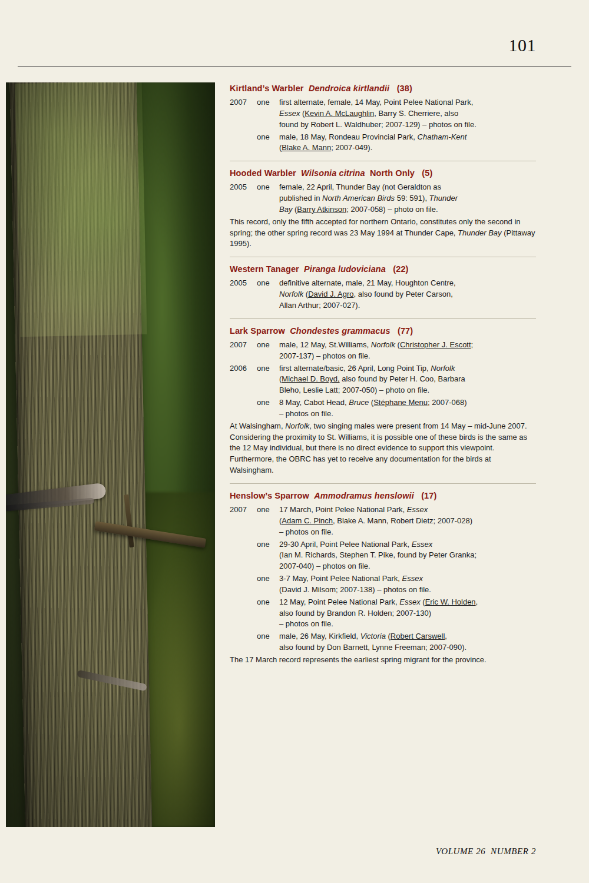101
Kirtland’s Warbler Dendroica kirtlandii (38)
2007
one
first alternate, female, 14 May, Point Pelee National Park,
Essex (Kevin A. McLaughlin, Barry S. Cherriere, also
found by Robert L. Waldhuber; 2007-129) – photos on file.
2007
one
male, 18 May, Rondeau Provincial Park, Chatham-Kent
(Blake A. Mann; 2007-049).
Hooded Warbler Wilsonia citrina North Only (5)
2005
one
female, 22 April, Thunder Bay (not Geraldton as
published in North American Birds 59: 591), Thunder
Bay (Barry Atkinson; 2007-058) – photo on file.
This record, only the fifth accepted for northern Ontario, constitutes only the second in spring; the other spring record was 23 May 1994 at Thunder Cape, Thunder Bay (Pittaway 1995).
Western Tanager Piranga ludoviciana (22)
2005
one
definitive alternate, male, 21 May, Houghton Centre,
Norfolk (David J. Agro, also found by Peter Carson,
Allan Arthur; 2007-027).
Lark Sparrow Chondestes grammacus (77)
2007
one
male, 12 May, St.Williams, Norfolk (Christopher J. Escott;
2007-137) – photos on file.
2006
one
first alternate/basic, 26 April, Long Point Tip, Norfolk
(Michael D. Boyd, also found by Peter H. Coo, Barbara
Bleho, Leslie Latt; 2007-050) – photo on file.
2006
one
8 May, Cabot Head, Bruce (Stéphane Menu; 2007-068)
– photos on file.
At Walsingham, Norfolk, two singing males were present from 14 May – mid-June 2007. Considering the proximity to St. Williams, it is possible one of these birds is the same as the 12 May individual, but there is no direct evidence to support this viewpoint. Furthermore, the OBRC has yet to receive any documentation for the birds at Walsingham.
Henslow’s Sparrow Ammodramus henslowii (17)
2007
one
17 March, Point Pelee National Park, Essex
(Adam C. Pinch, Blake A. Mann, Robert Dietz; 2007-028)
– photos on file.
2007
one
29-30 April, Point Pelee National Park, Essex
(Ian M. Richards, Stephen T. Pike, found by Peter Granka;
2007-040) – photos on file.
2007
one
3-7 May, Point Pelee National Park, Essex
(David J. Milsom; 2007-138) – photos on file.
2007
one
12 May, Point Pelee National Park, Essex (Eric W. Holden,
also found by Brandon R. Holden; 2007-130)
– photos on file.
2007
one
male, 26 May, Kirkfield, Victoria (Robert Carswell,
also found by Don Barnett, Lynne Freeman; 2007-090).
The 17 March record represents the earliest spring migrant for the province.
VOLUME 26 NUMBER 2